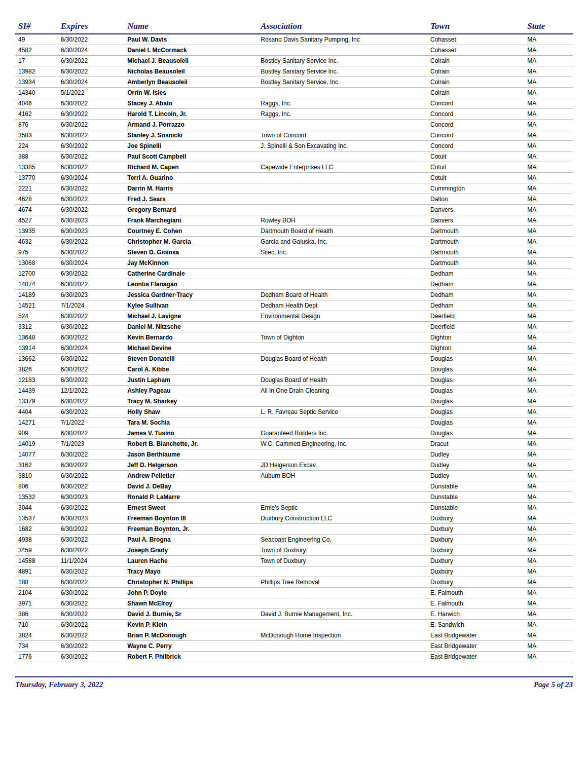| SI# | Expires | Name | Association | Town | State |
| --- | --- | --- | --- | --- | --- |
| 49 | 6/30/2022 | Paul W. Davis | Rosano Davis Sanitary Pumping, Inc | Cohasset | MA |
| 4582 | 6/30/2024 | Daniel I. McCormack | | Cohasset | MA |
| 17 | 6/30/2022 | Michael J. Beausoleil | Bostley Sanitary Service Inc. | Colrain | MA |
| 13982 | 6/30/2022 | Nicholas Beausoleil | Bostley Sanitary Service Inc. | Colrain | MA |
| 13934 | 6/30/2024 | Amberlyn Beausoleil | Bostley Sanitary Service, Inc. | Colrain | MA |
| 14340 | 5/1/2022 | Orrin W. Isles | | Colrain | MA |
| 4046 | 6/30/2022 | Stacey J. Abato | Raggs, Inc. | Concord | MA |
| 4162 | 6/30/2022 | Harold T. Lincoln, Jr. | Raggs, Inc. | Concord | MA |
| 876 | 6/30/2022 | Armand J. Porrazzo | | Concord | MA |
| 3583 | 6/30/2022 | Stanley J. Sosnicki | Town of Concord | Concord | MA |
| 224 | 6/30/2022 | Joe Spinelli | J. Spinelli & Son Excavating Inc. | Concord | MA |
| 388 | 6/30/2022 | Paul Scott Campbell | | Cotuit | MA |
| 13385 | 6/30/2022 | Richard M. Capen | Capewide Enterprises LLC | Cotuit | MA |
| 13770 | 6/30/2024 | Terri A. Guarino | | Cotuit | MA |
| 2221 | 6/30/2022 | Darrin M. Harris | | Cummington | MA |
| 4628 | 6/30/2022 | Fred J. Sears | | Dalton | MA |
| 4674 | 6/30/2022 | Gregory Bernard | | Danvers | MA |
| 4527 | 6/30/2023 | Frank Marchegiani | Rowley BOH | Danvers | MA |
| 13935 | 6/30/2023 | Courtney E. Cohen | Dartmouth Board of Health | Dartmouth | MA |
| 4632 | 6/30/2022 | Christopher M. Garcia | Garcia and Galuska, Inc. | Dartmouth | MA |
| 975 | 6/30/2022 | Steven D. Gioiosa | Sitec, Inc. | Dartmouth | MA |
| 13068 | 6/30/2024 | Jay McKinnon | | Dartmouth | MA |
| 12700 | 6/30/2022 | Catherine Cardinale | | Dedham | MA |
| 14074 | 6/30/2022 | Leontia Flanagan | | Dedham | MA |
| 14189 | 6/30/2023 | Jessica Gardner-Tracy | Dedham Board of Health | Dedham | MA |
| 14521 | 7/1/2024 | Kylee Sullivan | Dedham Health Dept | Dedham | MA |
| 524 | 6/30/2022 | Michael J. Lavigne | Environmental Design | Deerfield | MA |
| 3312 | 6/30/2022 | Daniel M. Nitzsche | | Deerfield | MA |
| 13648 | 6/30/2022 | Kevin Bernardo | Town of Dighton | Dighton | MA |
| 13914 | 6/30/2024 | Michael Devine | | Dighton | MA |
| 13662 | 6/30/2022 | Steven Donatelli | Douglas Board of Health | Douglas | MA |
| 3826 | 6/30/2022 | Carol A. Kibbe | | Douglas | MA |
| 12183 | 6/30/2022 | Justin Lapham | Douglas Board of Health | Douglas | MA |
| 14439 | 12/1/2022 | Ashley Pageau | All In One Drain Cleaning | Douglas | MA |
| 13379 | 6/30/2022 | Tracy M. Sharkey | | Douglas | MA |
| 4404 | 6/30/2022 | Holly Shaw | L. R. Favreau Septic Service | Douglas | MA |
| 14271 | 7/1/2022 | Tara M. Sochia | | Douglas | MA |
| 909 | 6/30/2022 | James V. Tusino | Guaranteed Builders Inc. | Douglas | MA |
| 14019 | 7/1/2023 | Robert B. Blanchette, Jr. | W.C. Cammett Engineering, Inc. | Dracut | MA |
| 14077 | 6/30/2022 | Jason Berthiaume | | Dudley | MA |
| 3162 | 6/30/2022 | Jeff D. Helgerson | JD Helgerson Excav. | Dudley | MA |
| 3810 | 6/30/2022 | Andrew Pelletier | Auburn BOH | Dudley | MA |
| 806 | 6/30/2022 | David J. DeBay | | Dunstable | MA |
| 13532 | 6/30/2023 | Ronald P. LaMarre | | Dunstable | MA |
| 3044 | 6/30/2022 | Ernest Sweet | Ernie's Septic | Dunstable | MA |
| 13537 | 6/30/2023 | Freeman Boynton III | Duxbury Construction LLC | Duxbury | MA |
| 1682 | 6/30/2022 | Freeman Boynton, Jr. | | Duxbury | MA |
| 4938 | 6/30/2022 | Paul A. Brogna | Seacoast Engineering Co. | Duxbury | MA |
| 3459 | 6/30/2022 | Joseph Grady | Town of Duxbury | Duxbury | MA |
| 14588 | 11/1/2024 | Lauren Hache | Town of Duxbury | Duxbury | MA |
| 4891 | 6/30/2022 | Tracy Mayo | | Duxbury | MA |
| 188 | 6/30/2022 | Christopher N. Phillips | Phillips Tree Removal | Duxbury | MA |
| 2104 | 6/30/2022 | John P. Doyle | | E. Falmouth | MA |
| 3971 | 6/30/2022 | Shawn McElroy | | E. Falmouth | MA |
| 386 | 6/30/2022 | David J. Burnie, Sr | David J. Burnie Management, Inc. | E. Harwich | MA |
| 710 | 6/30/2022 | Kevin P. Klein | | E. Sandwich | MA |
| 3824 | 6/30/2022 | Brian P. McDonough | McDonough Home Inspection | East Bridgewater | MA |
| 734 | 6/30/2022 | Wayne C. Perry | | East Bridgewater | MA |
| 1776 | 6/30/2022 | Robert F. Philbrick | | East Bridgewater | MA |
Thursday, February 3, 2022
Page 5 of 23